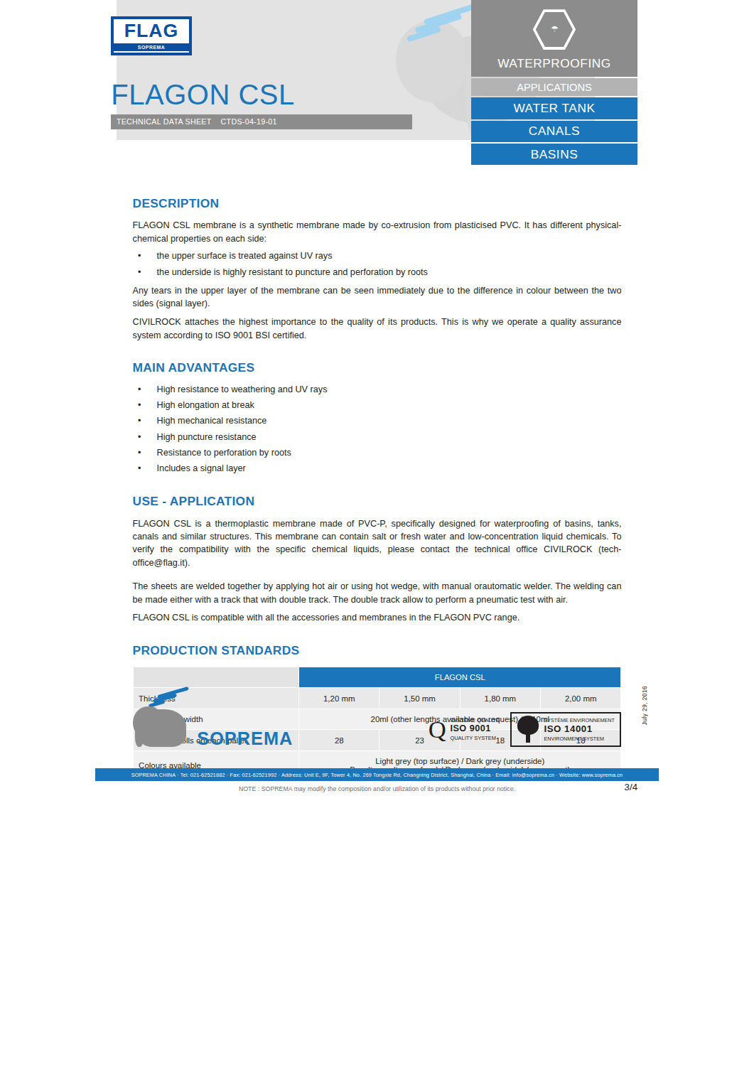FLAG
SOPREMA
FLAGON CSL
TECHNICAL DATA SHEET CTDS-04-19-01
☂
WATERPROOFING
APPLICATIONS
WATER TANK
CANALS
BASINS
DESCRIPTION
FLAGON CSL membrane is a synthetic membrane made by co-extrusion from plasticised PVC. It has different physical-chemical properties on each side:
the upper surface is treated against UV rays
the underside is highly resistant to puncture and perforation by roots
Any tears in the upper layer of the membrane can be seen immediately due to the difference in colour between the two sides (signal layer).
CIVILROCK attaches the highest importance to the quality of its products. This is why we operate a quality assurance system according to ISO 9001 BSI certified.
MAIN ADVANTAGES
High resistance to weathering and UV rays
High elongation at break
High mechanical resistance
High puncture resistance
Resistance to perforation by roots
Includes a signal layer
USE - APPLICATION
FLAGON CSL is a thermoplastic membrane made of PVC-P, specifically designed for waterproofing of basins, tanks, canals and similar structures. This membrane can contain salt or fresh water and low-concentration liquid chemicals. To verify the compatibility with the specific chemical liquids, please contact the technical office CIVILROCK (tech-office@flag.it).
The sheets are welded together by applying hot air or using hot wedge, with manual orautomatic welder. The welding can be made either with a track that with double track. The double track allow to perform a pneumatic test with air.
FLAGON CSL is compatible with all the accessories and membranes in the FLAGON PVC range.
PRODUCTION STANDARDS
| | FLAGON CSL |
| --- | --- |
| Thickness | 1,20 mm | 1,50 mm | 1,80 mm | 2,00 mm |
| Roll length / width | 20ml (other lengths available on request) / 2.10ml |
| Number of rolls on each pallet | 28 | 23 | 18 | 18 |
| Colours available | Light grey (top surface) / Dark grey (underside) Basalt grey (top surface) / Dark grey (underside) (on request) |
SOPREMA
Q
SYSTÈME QUALITÉ
ISO 9001
QUALITY SYSTEM
SYSTÈME ENVIRONNEMENT
ISO 14001
ENVIRONMENT SYSTEM
July 29, 2016
SOPREMA CHINA · Tel: 021-62521882 · Fax: 021-62521992 · Address: Unit E, 9F, Tower 4, No. 269 Tongxie Rd, Changning District, Shanghai, China · Email: info@soprema.cn · Website: www.soprema.cn
NOTE : SOPREMA may modify the composition and/or utilization of its products without prior notice.
3/4